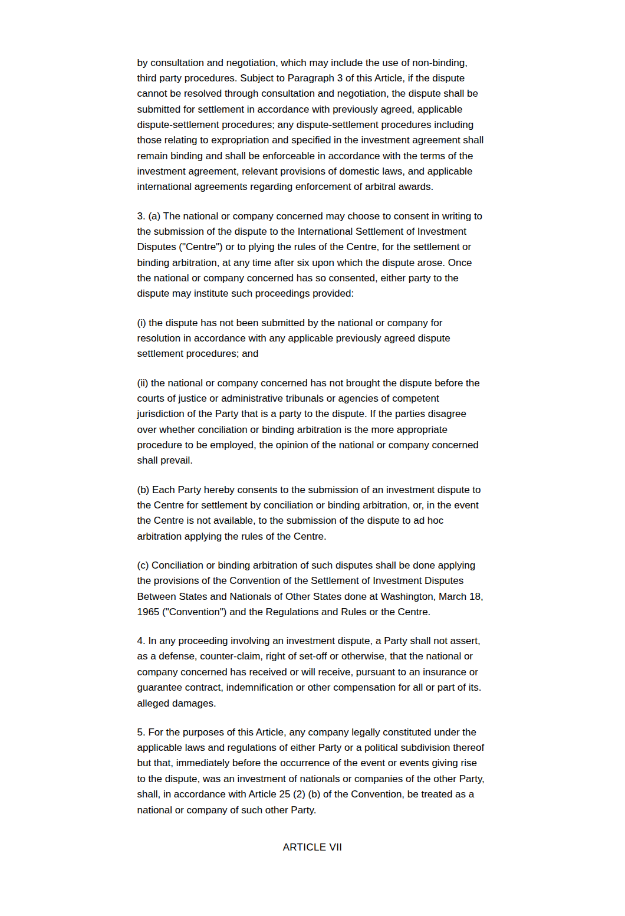by consultation and negotiation, which may include the use of non-binding, third party procedures. Subject to Paragraph 3 of this Article, if the dispute cannot be resolved through consultation and negotiation, the dispute shall be submitted for settlement in accordance with previously agreed, applicable dispute-settlement procedures; any dispute-settlement procedures including those relating to expropriation and specified in the investment agreement shall remain binding and shall be enforceable in accordance with the terms of the investment agreement, relevant provisions of domestic laws, and applicable international agreements regarding enforcement of arbitral awards.
3. (a) The national or company concerned may choose to consent in writing to the submission of the dispute to the International Settlement of Investment Disputes ("Centre") or to plying the rules of the Centre, for the settlement or binding arbitration, at any time after six upon which the dispute arose. Once the national or company concerned has so consented, either party to the dispute may institute such proceedings provided:
(i) the dispute has not been submitted by the national or company for resolution in accordance with any applicable previously agreed dispute settlement procedures; and
(ii) the national or company concerned has not brought the dispute before the courts of justice or administrative tribunals or agencies of competent jurisdiction of the Party that is a party to the dispute. If the parties disagree over whether conciliation or binding arbitration is the more appropriate procedure to be employed, the opinion of the national or company concerned shall prevail.
(b) Each Party hereby consents to the submission of an investment dispute to the Centre for settlement by conciliation or binding arbitration, or, in the event the Centre is not available, to the submission of the dispute to ad hoc arbitration applying the rules of the Centre.
(c) Conciliation or binding arbitration of such disputes shall be done applying the provisions of the Convention of the Settlement of Investment Disputes Between States and Nationals of Other States done at Washington, March 18, 1965 ("Convention") and the Regulations and Rules or the Centre.
4. In any proceeding involving an investment dispute, a Party shall not assert, as a defense, counter-claim, right of set-off or otherwise, that the national or company concerned has received or will receive, pursuant to an insurance or guarantee contract, indemnification or other compensation for all or part of its. alleged damages.
5. For the purposes of this Article, any company legally constituted under the applicable laws and regulations of either Party or a political subdivision thereof but that, immediately before the occurrence of the event or events giving rise to the dispute, was an investment of nationals or companies of the other Party, shall, in accordance with Article 25 (2) (b) of the Convention, be treated as a national or company of such other Party.
ARTICLE VII